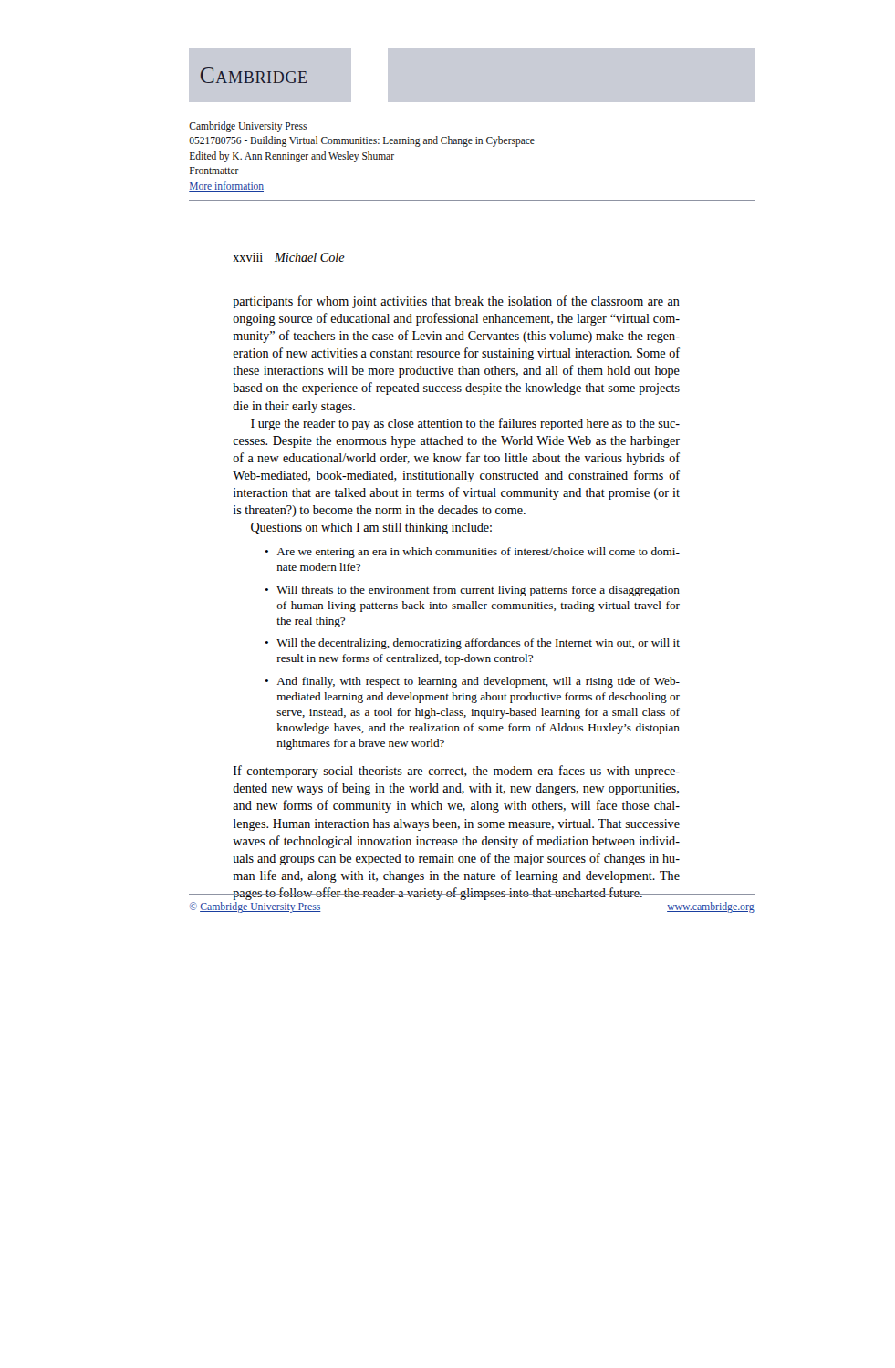Cambridge
Cambridge University Press
0521780756 - Building Virtual Communities: Learning and Change in Cyberspace
Edited by K. Ann Renninger and Wesley Shumar
Frontmatter
More information
xxviii Michael Cole
participants for whom joint activities that break the isolation of the classroom are an ongoing source of educational and professional enhancement, the larger “virtual community” of teachers in the case of Levin and Cervantes (this volume) make the regeneration of new activities a constant resource for sustaining virtual interaction. Some of these interactions will be more productive than others, and all of them hold out hope based on the experience of repeated success despite the knowledge that some projects die in their early stages.
I urge the reader to pay as close attention to the failures reported here as to the successes. Despite the enormous hype attached to the World Wide Web as the harbinger of a new educational/world order, we know far too little about the various hybrids of Web-mediated, book-mediated, institutionally constructed and constrained forms of interaction that are talked about in terms of virtual community and that promise (or it is threaten?) to become the norm in the decades to come.
Questions on which I am still thinking include:
Are we entering an era in which communities of interest/choice will come to dominate modern life?
Will threats to the environment from current living patterns force a disaggregation of human living patterns back into smaller communities, trading virtual travel for the real thing?
Will the decentralizing, democratizing affordances of the Internet win out, or will it result in new forms of centralized, top-down control?
And finally, with respect to learning and development, will a rising tide of Web-mediated learning and development bring about productive forms of deschooling or serve, instead, as a tool for high-class, inquiry-based learning for a small class of knowledge haves, and the realization of some form of Aldous Huxley’s distopian nightmares for a brave new world?
If contemporary social theorists are correct, the modern era faces us with unprecedented new ways of being in the world and, with it, new dangers, new opportunities, and new forms of community in which we, along with others, will face those challenges. Human interaction has always been, in some measure, virtual. That successive waves of technological innovation increase the density of mediation between individuals and groups can be expected to remain one of the major sources of changes in human life and, along with it, changes in the nature of learning and development. The pages to follow offer the reader a variety of glimpses into that uncharted future.
© Cambridge University Press
www.cambridge.org